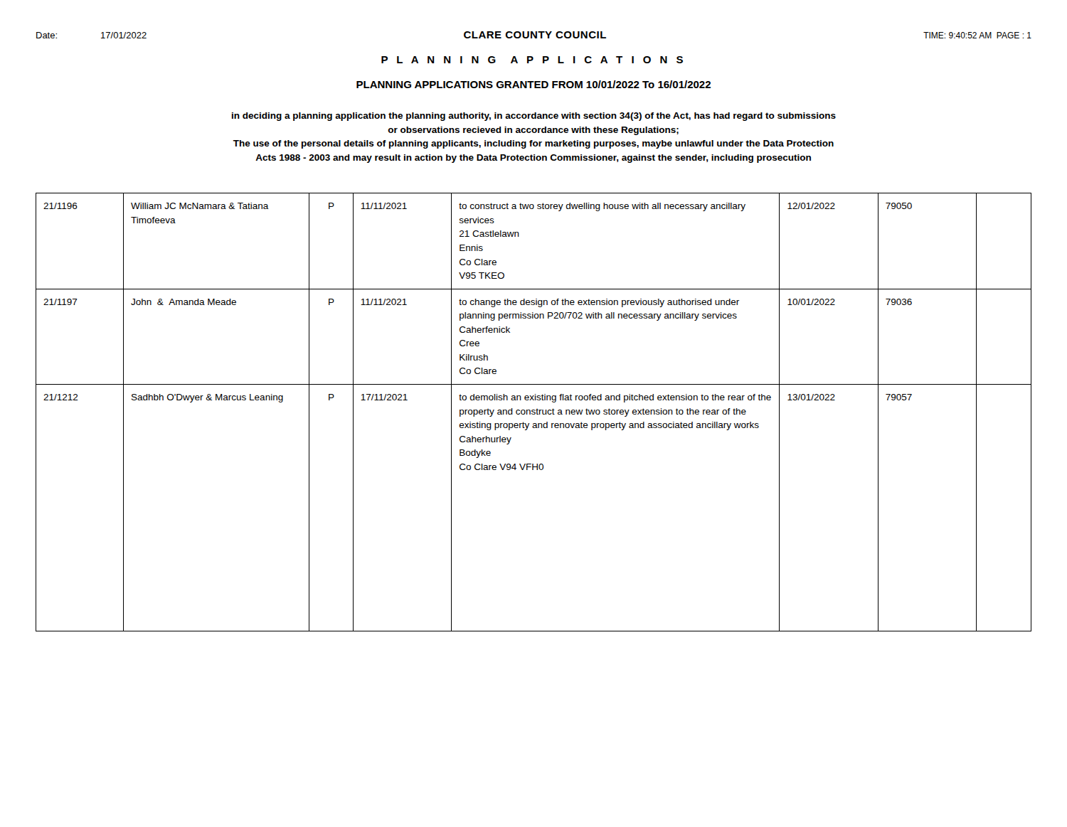Date: 17/01/2022
CLARE COUNTY COUNCIL
TIME: 9:40:52 AM PAGE : 1
P L A N N I N G A P P L I C A T I O N S
PLANNING APPLICATIONS GRANTED FROM 10/01/2022 To 16/01/2022
in deciding a planning application the planning authority, in accordance with section 34(3) of the Act, has had regard to submissions
or observations recieved in accordance with these Regulations;
The use of the personal details of planning applicants, including for marketing purposes, maybe unlawful under the Data Protection
Acts 1988 - 2003 and may result in action by the Data Protection Commissioner, against the sender, including prosecution
| 21/1196 | William JC McNamara & Tatiana Timofeeva | P | 11/11/2021 | to construct a two storey dwelling house with all necessary ancillary services 21 Castlelawn Ennis Co Clare V95 TKEO | 12/01/2022 | 79050 | |
| 21/1197 | John & Amanda Meade | P | 11/11/2021 | to change the design of the extension previously authorised under planning permission P20/702 with all necessary ancillary services Caherfenick Cree Kilrush Co Clare | 10/01/2022 | 79036 | |
| 21/1212 | Sadhbh O'Dwyer & Marcus Leaning | P | 17/11/2021 | to demolish an existing flat roofed and pitched extension to the rear of the property and construct a new two storey extension to the rear of the existing property and renovate property and associated ancillary works Caherhurley Bodyke Co Clare V94 VFH0 | 13/01/2022 | 79057 | |